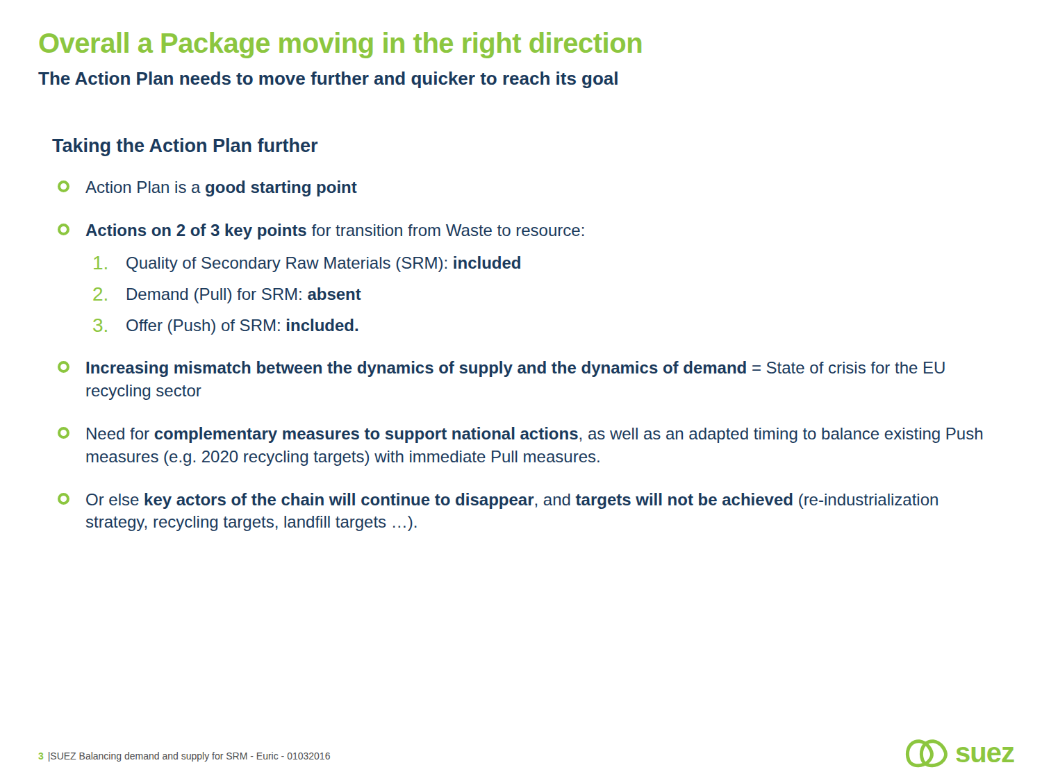Overall a Package moving in the right direction
The Action Plan needs to move further and quicker to reach its goal
Taking the Action Plan further
Action Plan is a good starting point
Actions on 2 of 3 key points for transition from Waste to resource:
Quality of Secondary Raw Materials (SRM): included
Demand (Pull) for SRM: absent
Offer (Push) of SRM: included.
Increasing mismatch between the dynamics of supply and the dynamics of demand = State of crisis for the EU recycling sector
Need for complementary measures to support national actions, as well as an adapted timing to balance existing Push measures (e.g. 2020 recycling targets) with immediate Pull measures.
Or else key actors of the chain will continue to disappear, and targets will not be achieved (re-industrialization strategy, recycling targets, landfill targets …).
3 |SUEZ Balancing demand and supply for SRM - Euric - 01032016
suez